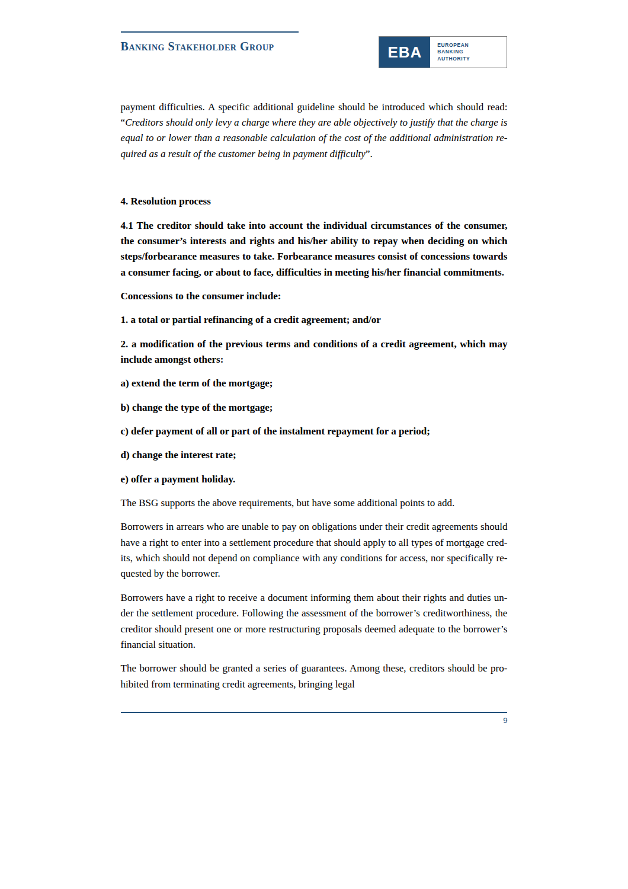Banking Stakeholder Group
EBA
European Banking Authority
payment difficulties. A specific additional guideline should be introduced which should read: “Creditors should only levy a charge where they are able objectively to justify that the charge is equal to or lower than a reasonable calculation of the cost of the additional administration required as a result of the customer being in payment difficulty”.
4. Resolution process
4.1 The creditor should take into account the individual circumstances of the consumer, the consumer’s interests and rights and his/her ability to repay when deciding on which steps/forbearance measures to take. Forbearance measures consist of concessions towards a consumer facing, or about to face, difficulties in meeting his/her financial commitments.
Concessions to the consumer include:
1. a total or partial refinancing of a credit agreement; and/or
2. a modification of the previous terms and conditions of a credit agreement, which may include amongst others:
a) extend the term of the mortgage;
b) change the type of the mortgage;
c) defer payment of all or part of the instalment repayment for a period;
d) change the interest rate;
e) offer a payment holiday.
The BSG supports the above requirements, but have some additional points to add.
Borrowers in arrears who are unable to pay on obligations under their credit agreements should have a right to enter into a settlement procedure that should apply to all types of mortgage credits, which should not depend on compliance with any conditions for access, nor specifically requested by the borrower.
Borrowers have a right to receive a document informing them about their rights and duties under the settlement procedure. Following the assessment of the borrower’s creditworthiness, the creditor should present one or more restructuring proposals deemed adequate to the borrower’s financial situation.
The borrower should be granted a series of guarantees. Among these, creditors should be prohibited from terminating credit agreements, bringing legal
9